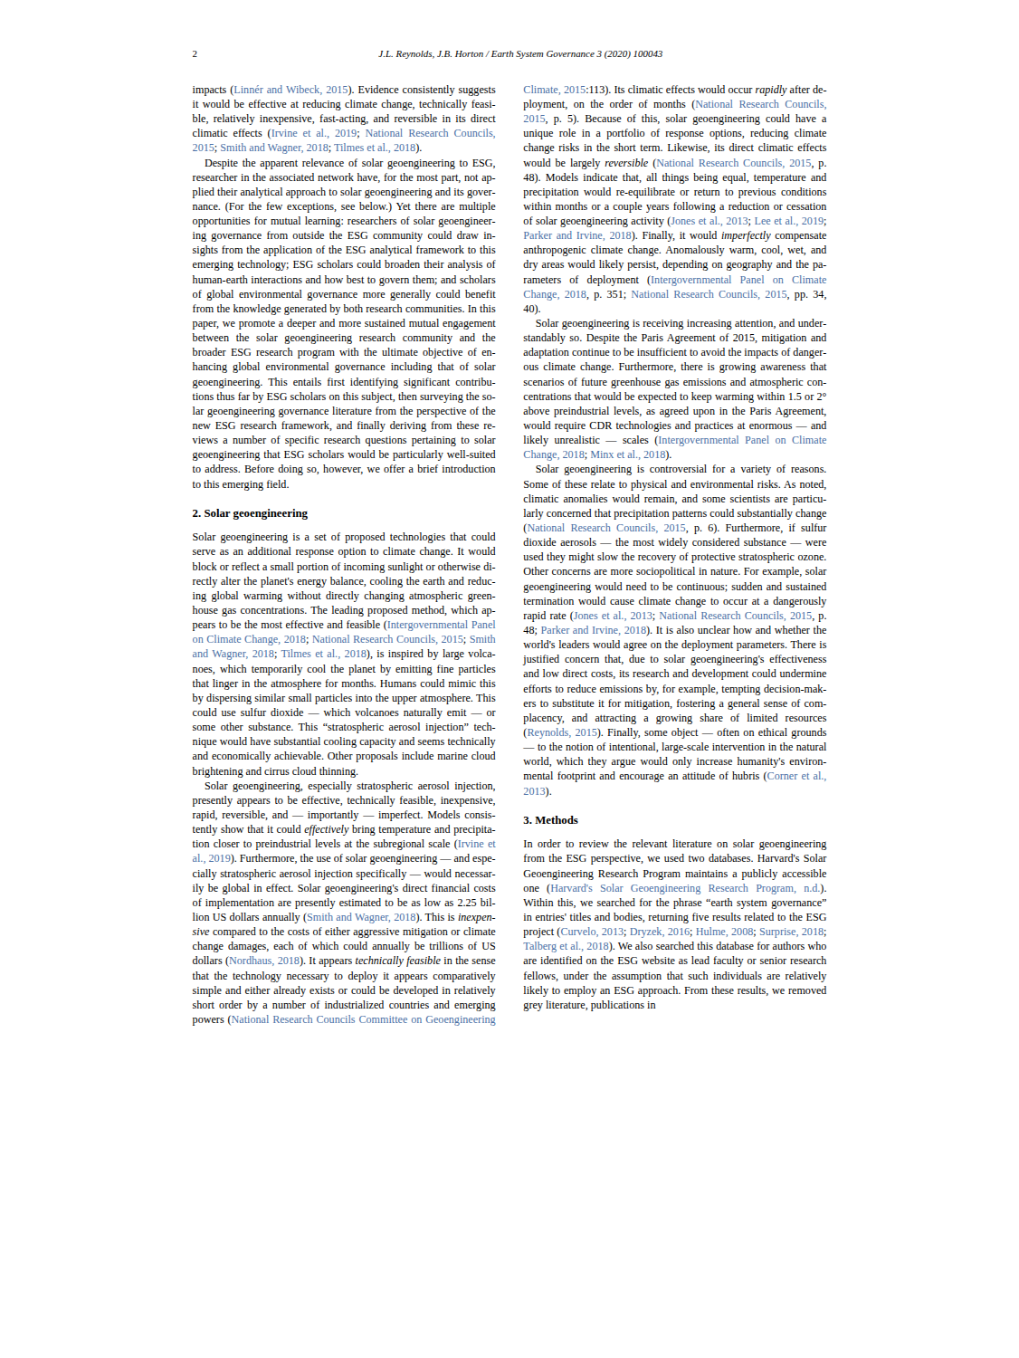2 J.L. Reynolds, J.B. Horton / Earth System Governance 3 (2020) 100043
impacts (Linnér and Wibeck, 2015). Evidence consistently suggests it would be effective at reducing climate change, technically feasible, relatively inexpensive, fast-acting, and reversible in its direct climatic effects (Irvine et al., 2019; National Research Councils, 2015; Smith and Wagner, 2018; Tilmes et al., 2018).
Despite the apparent relevance of solar geoengineering to ESG, researcher in the associated network have, for the most part, not applied their analytical approach to solar geoengineering and its governance. (For the few exceptions, see below.) Yet there are multiple opportunities for mutual learning: researchers of solar geoengineering governance from outside the ESG community could draw insights from the application of the ESG analytical framework to this emerging technology; ESG scholars could broaden their analysis of human-earth interactions and how best to govern them; and scholars of global environmental governance more generally could benefit from the knowledge generated by both research communities. In this paper, we promote a deeper and more sustained mutual engagement between the solar geoengineering research community and the broader ESG research program with the ultimate objective of enhancing global environmental governance including that of solar geoengineering. This entails first identifying significant contributions thus far by ESG scholars on this subject, then surveying the solar geoengineering governance literature from the perspective of the new ESG research framework, and finally deriving from these reviews a number of specific research questions pertaining to solar geoengineering that ESG scholars would be particularly well-suited to address. Before doing so, however, we offer a brief introduction to this emerging field.
2. Solar geoengineering
Solar geoengineering is a set of proposed technologies that could serve as an additional response option to climate change. It would block or reflect a small portion of incoming sunlight or otherwise directly alter the planet's energy balance, cooling the earth and reducing global warming without directly changing atmospheric greenhouse gas concentrations. The leading proposed method, which appears to be the most effective and feasible (Intergovernmental Panel on Climate Change, 2018; National Research Councils, 2015; Smith and Wagner, 2018; Tilmes et al., 2018), is inspired by large volcanoes, which temporarily cool the planet by emitting fine particles that linger in the atmosphere for months. Humans could mimic this by dispersing similar small particles into the upper atmosphere. This could use sulfur dioxide — which volcanoes naturally emit — or some other substance. This “stratospheric aerosol injection” technique would have substantial cooling capacity and seems technically and economically achievable. Other proposals include marine cloud brightening and cirrus cloud thinning.
Solar geoengineering, especially stratospheric aerosol injection, presently appears to be effective, technically feasible, inexpensive, rapid, reversible, and — importantly — imperfect. Models consistently show that it could effectively bring temperature and precipitation closer to preindustrial levels at the subregional scale (Irvine et al., 2019). Furthermore, the use of solar geoengineering — and especially stratospheric aerosol injection specifically — would necessarily be global in effect. Solar geoengineering's direct financial costs of implementation are presently estimated to be as low as 2.25 billion US dollars annually (Smith and Wagner, 2018). This is inexpensive compared to the costs of either aggressive mitigation or climate change damages, each of which could annually be trillions of US dollars (Nordhaus, 2018). It appears technically feasible in the sense that the technology necessary to deploy it appears comparatively simple and either already exists or could be developed in relatively short order by a number of industrialized countries and emerging powers (National Research Councils Committee on Geoengineering Climate, 2015:113). Its climatic effects would occur rapidly after deployment, on the order of months (National Research Councils, 2015, p. 5). Because of this, solar geoengineering could have a unique role in a portfolio of response options, reducing climate change risks in the short term. Likewise, its direct climatic effects would be largely reversible (National Research Councils, 2015, p. 48). Models indicate that, all things being equal, temperature and precipitation would re-equilibrate or return to previous conditions within months or a couple years following a reduction or cessation of solar geoengineering activity (Jones et al., 2013; Lee et al., 2019; Parker and Irvine, 2018). Finally, it would imperfectly compensate anthropogenic climate change. Anomalously warm, cool, wet, and dry areas would likely persist, depending on geography and the parameters of deployment (Intergovernmental Panel on Climate Change, 2018, p. 351; National Research Councils, 2015, pp. 34, 40).
Solar geoengineering is receiving increasing attention, and understandably so. Despite the Paris Agreement of 2015, mitigation and adaptation continue to be insufficient to avoid the impacts of dangerous climate change. Furthermore, there is growing awareness that scenarios of future greenhouse gas emissions and atmospheric concentrations that would be expected to keep warming within 1.5 or 2° above preindustrial levels, as agreed upon in the Paris Agreement, would require CDR technologies and practices at enormous — and likely unrealistic — scales (Intergovernmental Panel on Climate Change, 2018; Minx et al., 2018).
Solar geoengineering is controversial for a variety of reasons. Some of these relate to physical and environmental risks. As noted, climatic anomalies would remain, and some scientists are particularly concerned that precipitation patterns could substantially change (National Research Councils, 2015, p. 6). Furthermore, if sulfur dioxide aerosols — the most widely considered substance — were used they might slow the recovery of protective stratospheric ozone. Other concerns are more sociopolitical in nature. For example, solar geoengineering would need to be continuous; sudden and sustained termination would cause climate change to occur at a dangerously rapid rate (Jones et al., 2013; National Research Councils, 2015, p. 48; Parker and Irvine, 2018). It is also unclear how and whether the world's leaders would agree on the deployment parameters. There is justified concern that, due to solar geoengineering's effectiveness and low direct costs, its research and development could undermine efforts to reduce emissions by, for example, tempting decision-makers to substitute it for mitigation, fostering a general sense of complacency, and attracting a growing share of limited resources (Reynolds, 2015). Finally, some object — often on ethical grounds — to the notion of intentional, large-scale intervention in the natural world, which they argue would only increase humanity's environmental footprint and encourage an attitude of hubris (Corner et al., 2013).
3. Methods
In order to review the relevant literature on solar geoengineering from the ESG perspective, we used two databases. Harvard's Solar Geoengineering Research Program maintains a publicly accessible one (Harvard's Solar Geoengineering Research Program, n.d.). Within this, we searched for the phrase “earth system governance” in entries' titles and bodies, returning five results related to the ESG project (Curvelo, 2013; Dryzek, 2016; Hulme, 2008; Surprise, 2018; Talberg et al., 2018). We also searched this database for authors who are identified on the ESG website as lead faculty or senior research fellows, under the assumption that such individuals are relatively likely to employ an ESG approach. From these results, we removed grey literature, publications in